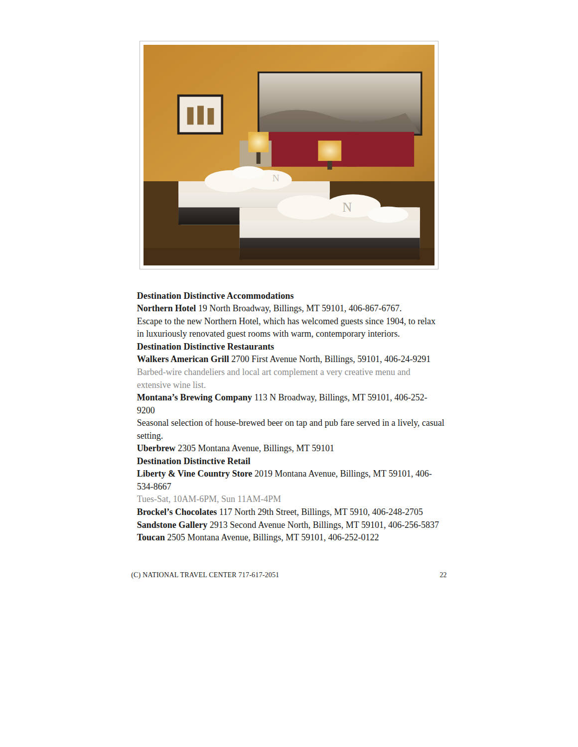Destination Distinctive Accommodations
Northern Hotel 19 North Broadway, Billings, MT 59101, 406-867-6767.
Escape to the new Northern Hotel, which has welcomed guests since 1904, to relax in luxuriously renovated guest rooms with warm, contemporary interiors.
Destination Distinctive Restaurants
Walkers American Grill 2700 First Avenue North, Billings, 59101, 406-24-9291
Barbed-wire chandeliers and local art complement a very creative menu and extensive wine list.
Montana’s Brewing Company 113 N Broadway, Billings, MT 59101, 406-252-9200
Seasonal selection of house-brewed beer on tap and pub fare served in a lively, casual setting.
Uberbrew 2305 Montana Avenue, Billings, MT 59101
Destination Distinctive Retail
Liberty & Vine Country Store 2019 Montana Avenue, Billings, MT 59101, 406-534-8667
Tues-Sat, 10AM-6PM, Sun 11AM-4PM
Brockel’s Chocolates 117 North 29th Street, Billings, MT 5910, 406-248-2705
Sandstone Gallery 2913 Second Avenue North, Billings, MT 59101, 406-256-5837
Toucan 2505 Montana Avenue, Billings, MT 59101, 406-252-0122
(C) National Travel Center 717-617-2051
22